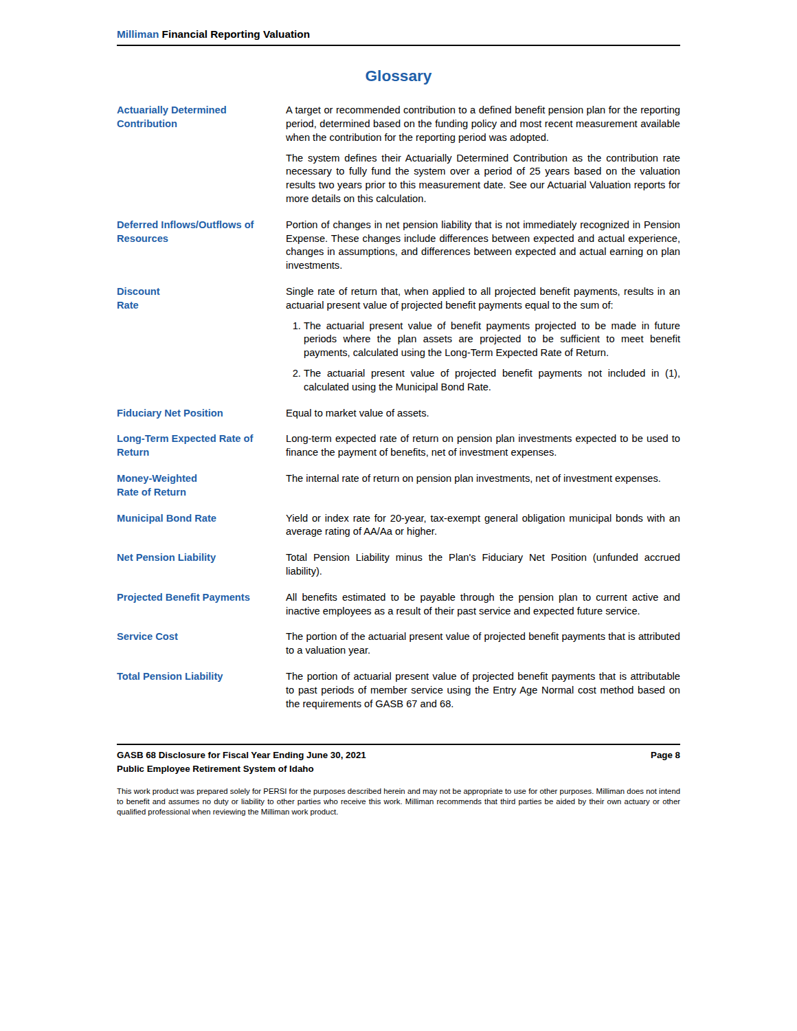Milliman Financial Reporting Valuation
Glossary
| Actuarially Determined Contribution | A target or recommended contribution to a defined benefit pension plan for the reporting period, determined based on the funding policy and most recent measurement available when the contribution for the reporting period was adopted. The system defines their Actuarially Determined Contribution as the contribution rate necessary to fully fund the system over a period of 25 years based on the valuation results two years prior to this measurement date. See our Actuarial Valuation reports for more details on this calculation. |
| Deferred Inflows/Outflows of Resources | Portion of changes in net pension liability that is not immediately recognized in Pension Expense. These changes include differences between expected and actual experience, changes in assumptions, and differences between expected and actual earning on plan investments. |
| Discount Rate | Single rate of return that, when applied to all projected benefit payments, results in an actuarial present value of projected benefit payments equal to the sum of: The actuarial present value of benefit payments projected to be made in future periods where the plan assets are projected to be sufficient to meet benefit payments, calculated using the Long-Term Expected Rate of Return. The actuarial present value of projected benefit payments not included in (1), calculated using the Municipal Bond Rate. |
| Fiduciary Net Position | Equal to market value of assets. |
| Long-Term Expected Rate of Return | Long-term expected rate of return on pension plan investments expected to be used to finance the payment of benefits, net of investment expenses. |
| Money-Weighted Rate of Return | The internal rate of return on pension plan investments, net of investment expenses. |
| Municipal Bond Rate | Yield or index rate for 20-year, tax-exempt general obligation municipal bonds with an average rating of AA/Aa or higher. |
| Net Pension Liability | Total Pension Liability minus the Plan's Fiduciary Net Position (unfunded accrued liability). |
| Projected Benefit Payments | All benefits estimated to be payable through the pension plan to current active and inactive employees as a result of their past service and expected future service. |
| Service Cost | The portion of the actuarial present value of projected benefit payments that is attributed to a valuation year. |
| Total Pension Liability | The portion of actuarial present value of projected benefit payments that is attributable to past periods of member service using the Entry Age Normal cost method based on the requirements of GASB 67 and 68. |
GASB 68 Disclosure for Fiscal Year Ending June 30, 2021 Page 8
Public Employee Retirement System of Idaho
This work product was prepared solely for PERSI for the purposes described herein and may not be appropriate to use for other purposes. Milliman does not intend to benefit and assumes no duty or liability to other parties who receive this work. Milliman recommends that third parties be aided by their own actuary or other qualified professional when reviewing the Milliman work product.